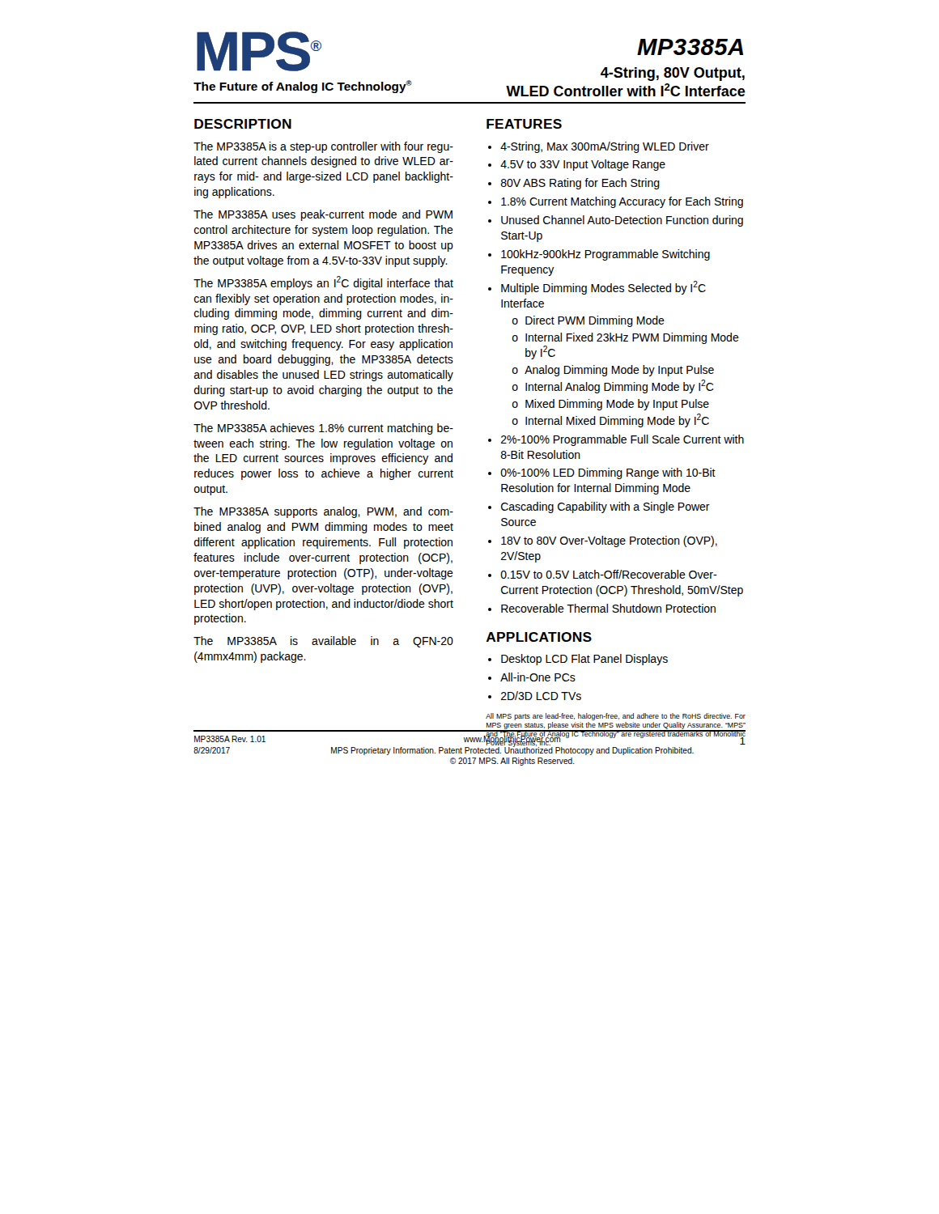MPS®
The Future of Analog IC Technology®
MP3385A
4-String, 80V Output,
WLED Controller with I2C Interface
DESCRIPTION
The MP3385A is a step-up controller with four regulated current channels designed to drive WLED arrays for mid- and large-sized LCD panel backlighting applications.
The MP3385A uses peak-current mode and PWM control architecture for system loop regulation. The MP3385A drives an external MOSFET to boost up the output voltage from a 4.5V-to-33V input supply.
The MP3385A employs an I2C digital interface that can flexibly set operation and protection modes, including dimming mode, dimming current and dimming ratio, OCP, OVP, LED short protection threshold, and switching frequency. For easy application use and board debugging, the MP3385A detects and disables the unused LED strings automatically during start-up to avoid charging the output to the OVP threshold.
The MP3385A achieves 1.8% current matching between each string. The low regulation voltage on the LED current sources improves efficiency and reduces power loss to achieve a higher current output.
The MP3385A supports analog, PWM, and combined analog and PWM dimming modes to meet different application requirements. Full protection features include over-current protection (OCP), over-temperature protection (OTP), under-voltage protection (UVP), over-voltage protection (OVP), LED short/open protection, and inductor/diode short protection.
The MP3385A is available in a QFN-20 (4mmx4mm) package.
FEATURES
4-String, Max 300mA/String WLED Driver
4.5V to 33V Input Voltage Range
80V ABS Rating for Each String
1.8% Current Matching Accuracy for Each String
Unused Channel Auto-Detection Function during Start-Up
100kHz-900kHz Programmable Switching Frequency
Multiple Dimming Modes Selected by I2C Interface
Direct PWM Dimming Mode
Internal Fixed 23kHz PWM Dimming Mode by I2C
Analog Dimming Mode by Input Pulse
Internal Analog Dimming Mode by I2C
Mixed Dimming Mode by Input Pulse
Internal Mixed Dimming Mode by I2C
2%-100% Programmable Full Scale Current with 8-Bit Resolution
0%-100% LED Dimming Range with 10-Bit Resolution for Internal Dimming Mode
Cascading Capability with a Single Power Source
18V to 80V Over-Voltage Protection (OVP), 2V/Step
0.15V to 0.5V Latch-Off/Recoverable Over-Current Protection (OCP) Threshold, 50mV/Step
Recoverable Thermal Shutdown Protection
APPLICATIONS
Desktop LCD Flat Panel Displays
All-in-One PCs
2D/3D LCD TVs
All MPS parts are lead-free, halogen-free, and adhere to the RoHS directive. For MPS green status, please visit the MPS website under Quality Assurance. “MPS” and ”The Future of Analog IC Technology” are registered trademarks of Monolithic Power Systems, Inc.
MP3385A Rev. 1.01
8/29/2017
www.MonolithicPower.com
MPS Proprietary Information. Patent Protected. Unauthorized Photocopy and Duplication Prohibited.
© 2017 MPS. All Rights Reserved.
1